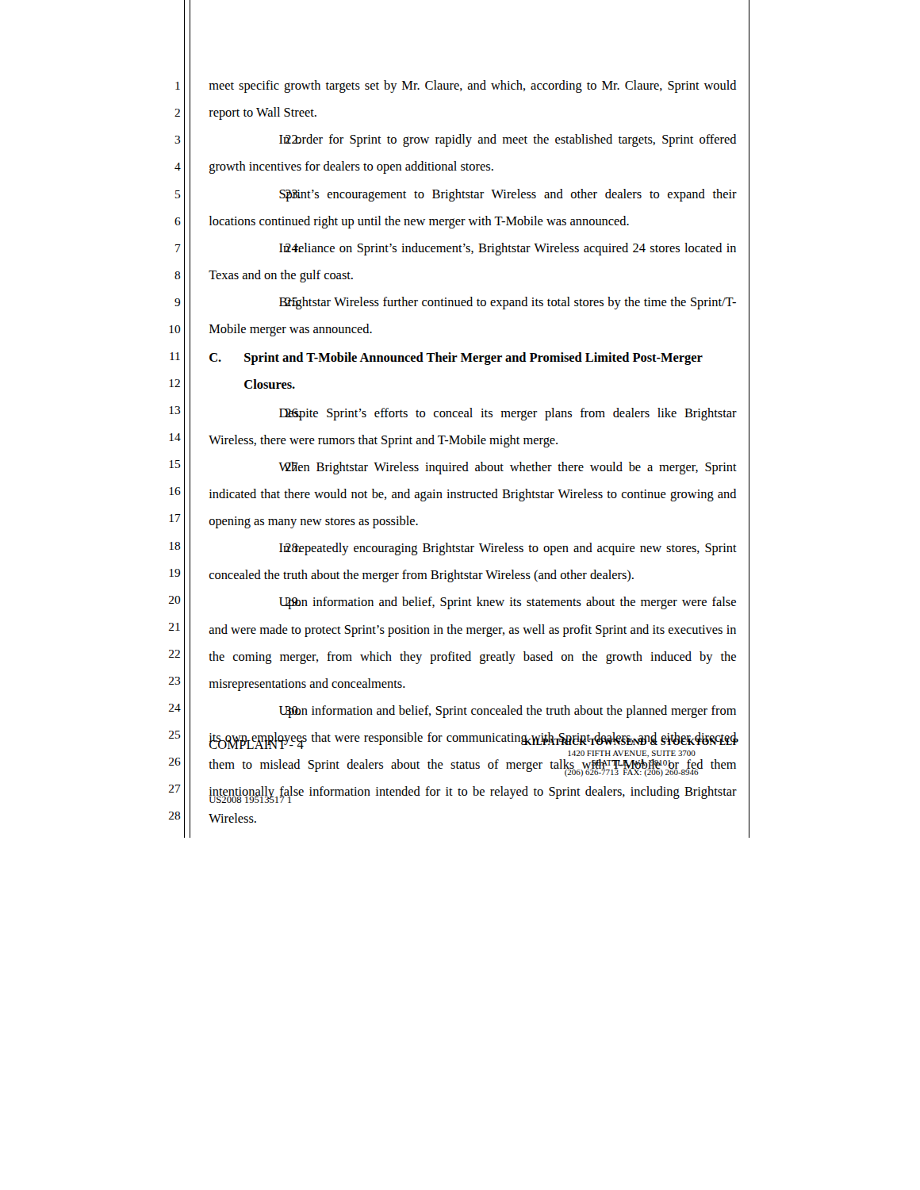1
2
3
4
5
6
7
8
9
10
11
12
13
14
15
16
17
18
19
20
21
22
23
24
25
26
27
28
meet specific growth targets set by Mr. Claure, and which, according to Mr. Claure, Sprint would report to Wall Street.
22. In order for Sprint to grow rapidly and meet the established targets, Sprint offered growth incentives for dealers to open additional stores.
23. Sprint’s encouragement to Brightstar Wireless and other dealers to expand their locations continued right up until the new merger with T-Mobile was announced.
24. In reliance on Sprint’s inducement’s, Brightstar Wireless acquired 24 stores located in Texas and on the gulf coast.
25. Brightstar Wireless further continued to expand its total stores by the time the Sprint/T-Mobile merger was announced.
C.
Sprint and T-Mobile Announced Their Merger and Promised Limited Post-Merger Closures.
26. Despite Sprint’s efforts to conceal its merger plans from dealers like Brightstar Wireless, there were rumors that Sprint and T-Mobile might merge.
27. When Brightstar Wireless inquired about whether there would be a merger, Sprint indicated that there would not be, and again instructed Brightstar Wireless to continue growing and opening as many new stores as possible.
28. In repeatedly encouraging Brightstar Wireless to open and acquire new stores, Sprint concealed the truth about the merger from Brightstar Wireless (and other dealers).
29. Upon information and belief, Sprint knew its statements about the merger were false and were made to protect Sprint’s position in the merger, as well as profit Sprint and its executives in the coming merger, from which they profited greatly based on the growth induced by the misrepresentations and concealments.
30. Upon information and belief, Sprint concealed the truth about the planned merger from its own employees that were responsible for communicating with Sprint dealers, and either directed them to mislead Sprint dealers about the status of merger talks with T-Mobile or fed them intentionally false information intended for it to be relayed to Sprint dealers, including Brightstar Wireless.
COMPLAINT - 4
KILPATRICK TOWNSEND & STOCKTON LLP
1420 FIFTH AVENUE, SUITE 3700
SEATTLE, WA 98101
(206) 626-7713 FAX: (206) 260-8946
US2008 19513517 1